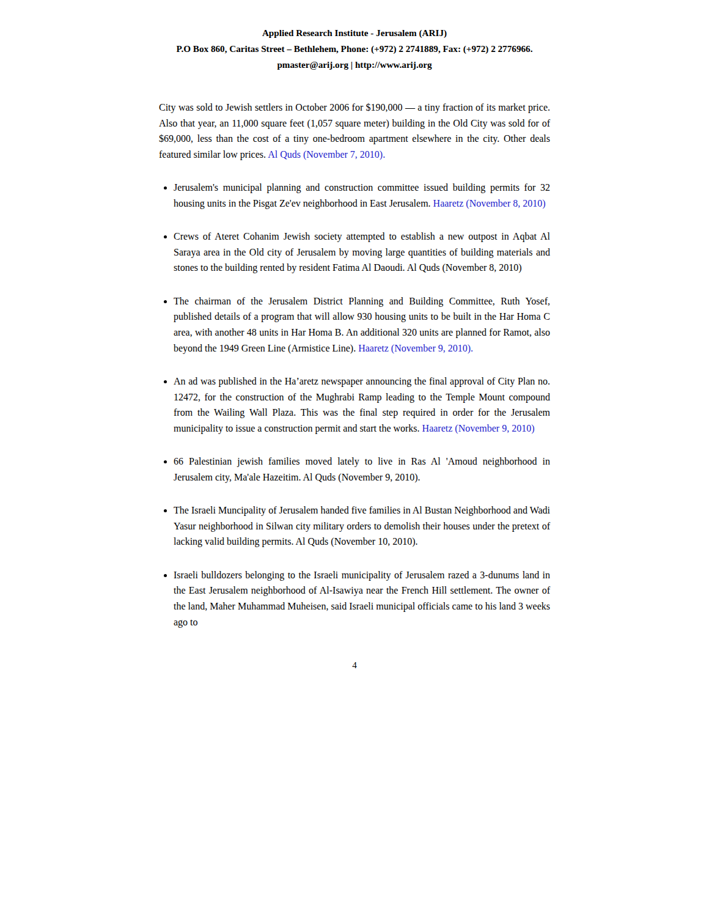Applied Research Institute - Jerusalem (ARIJ)
P.O Box 860, Caritas Street – Bethlehem, Phone: (+972) 2 2741889, Fax: (+972) 2 2776966.
pmaster@arij.org | http://www.arij.org
City was sold to Jewish settlers in October 2006 for $190,000 — a tiny fraction of its market price. Also that year, an 11,000 square feet (1,057 square meter) building in the Old City was sold for of $69,000, less than the cost of a tiny one-bedroom apartment elsewhere in the city. Other deals featured similar low prices. Al Quds (November 7, 2010).
Jerusalem's municipal planning and construction committee issued building permits for 32 housing units in the Pisgat Ze'ev neighborhood in East Jerusalem. Haaretz (November 8, 2010)
Crews of Ateret Cohanim Jewish society attempted to establish a new outpost in Aqbat Al Saraya area in the Old city of Jerusalem by moving large quantities of building materials and stones to the building rented by resident Fatima Al Daoudi. Al Quds (November 8, 2010)
The chairman of the Jerusalem District Planning and Building Committee, Ruth Yosef, published details of a program that will allow 930 housing units to be built in the Har Homa C area, with another 48 units in Har Homa B. An additional 320 units are planned for Ramot, also beyond the 1949 Green Line (Armistice Line). Haaretz (November 9, 2010).
An ad was published in the Ha’aretz newspaper announcing the final approval of City Plan no. 12472, for the construction of the Mughrabi Ramp leading to the Temple Mount compound from the Wailing Wall Plaza. This was the final step required in order for the Jerusalem municipality to issue a construction permit and start the works. Haaretz (November 9, 2010)
66 Palestinian jewish families moved lately to live in Ras Al 'Amoud neighborhood in Jerusalem city, Ma'ale Hazeitim. Al Quds (November 9, 2010).
The Israeli Muncipality of Jerusalem handed five families in Al Bustan Neighborhood and Wadi Yasur neighborhood in Silwan city military orders to demolish their houses under the pretext of lacking valid building permits. Al Quds (November 10, 2010).
Israeli bulldozers belonging to the Israeli municipality of Jerusalem razed a 3-dunums land in the East Jerusalem neighborhood of Al-Isawiya near the French Hill settlement. The owner of the land, Maher Muhammad Muheisen, said Israeli municipal officials came to his land 3 weeks ago to
4